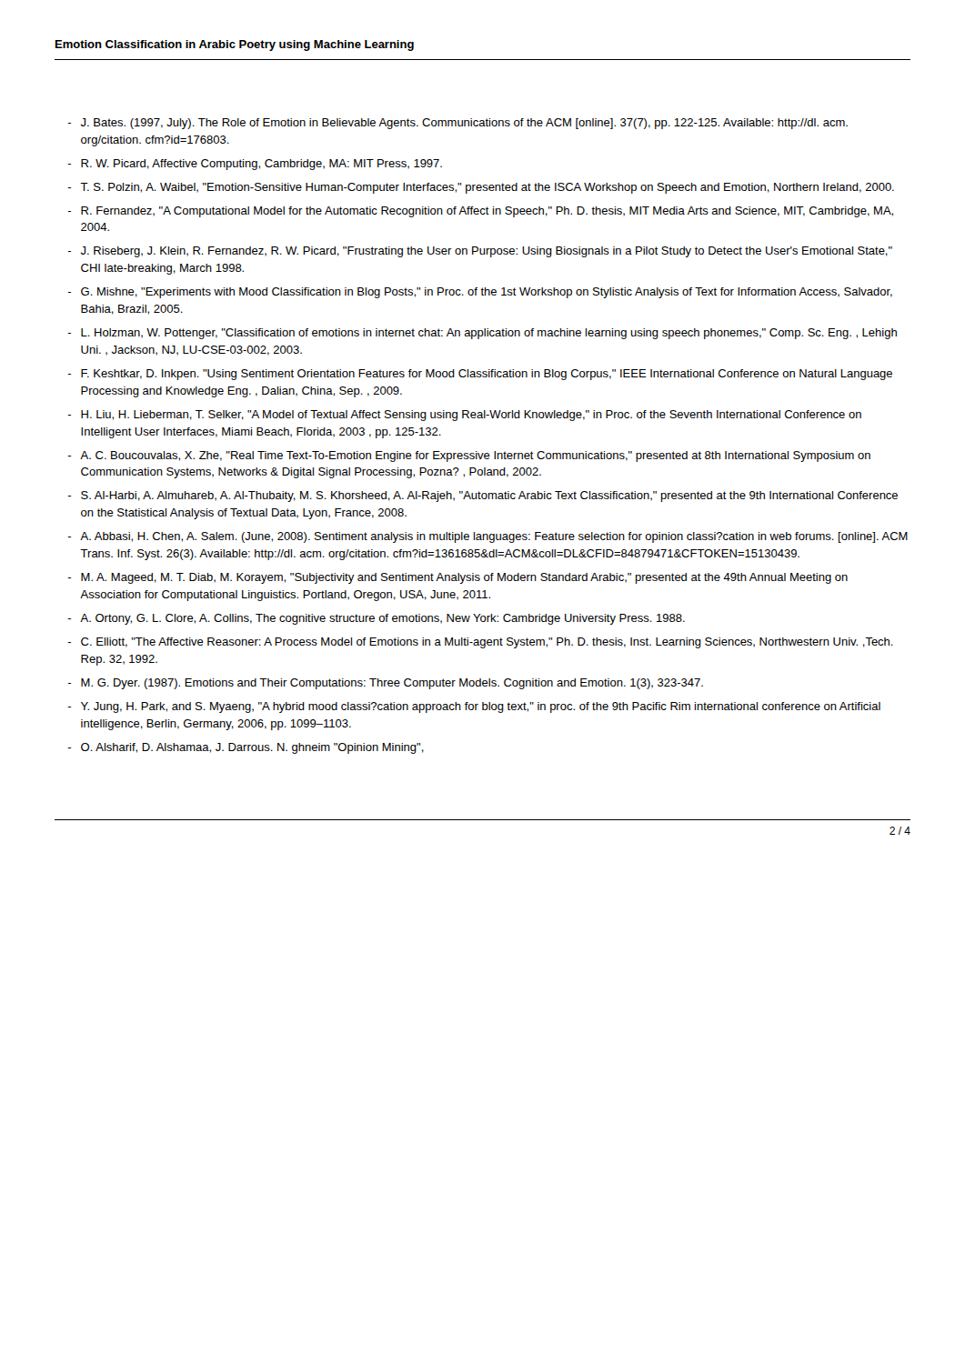Emotion Classification in Arabic Poetry using Machine Learning
J. Bates. (1997, July). The Role of Emotion in Believable Agents. Communications of the ACM [online]. 37(7), pp. 122-125. Available: http://dl. acm. org/citation. cfm?id=176803.
R. W. Picard, Affective Computing, Cambridge, MA: MIT Press, 1997.
T. S. Polzin, A. Waibel, "Emotion-Sensitive Human-Computer Interfaces," presented at the ISCA Workshop on Speech and Emotion, Northern Ireland, 2000.
R. Fernandez, "A Computational Model for the Automatic Recognition of Affect in Speech," Ph. D. thesis, MIT Media Arts and Science, MIT, Cambridge, MA, 2004.
J. Riseberg, J. Klein, R. Fernandez, R. W. Picard, "Frustrating the User on Purpose: Using Biosignals in a Pilot Study to Detect the User's Emotional State," CHI late-breaking, March 1998.
G. Mishne, "Experiments with Mood Classification in Blog Posts," in Proc. of the 1st Workshop on Stylistic Analysis of Text for Information Access, Salvador, Bahia, Brazil, 2005.
L. Holzman, W. Pottenger, "Classification of emotions in internet chat: An application of machine learning using speech phonemes," Comp. Sc. Eng. , Lehigh Uni. , Jackson, NJ, LU-CSE-03-002, 2003.
F. Keshtkar, D. Inkpen. "Using Sentiment Orientation Features for Mood Classification in Blog Corpus," IEEE International Conference on Natural Language Processing and Knowledge Eng. , Dalian, China, Sep. , 2009.
H. Liu, H. Lieberman, T. Selker, "A Model of Textual Affect Sensing using Real-World Knowledge," in Proc. of the Seventh International Conference on Intelligent User Interfaces, Miami Beach, Florida, 2003 , pp. 125-132.
A. C. Boucouvalas, X. Zhe, "Real Time Text-To-Emotion Engine for Expressive Internet Communications," presented at 8th International Symposium on Communication Systems, Networks & Digital Signal Processing, Pozna? , Poland, 2002.
S. Al-Harbi, A. Almuhareb, A. Al-Thubaity, M. S. Khorsheed, A. Al-Rajeh, "Automatic Arabic Text Classification," presented at the 9th International Conference on the Statistical Analysis of Textual Data, Lyon, France, 2008.
A. Abbasi, H. Chen, A. Salem. (June, 2008). Sentiment analysis in multiple languages: Feature selection for opinion classi?cation in web forums. [online]. ACM Trans. Inf. Syst. 26(3). Available: http://dl. acm. org/citation. cfm?id=1361685&dl=ACM&coll=DL&CFID=84879471&CFTOKEN=15130439.
M. A. Mageed, M. T. Diab, M. Korayem, "Subjectivity and Sentiment Analysis of Modern Standard Arabic," presented at the 49th Annual Meeting on Association for Computational Linguistics. Portland, Oregon, USA, June, 2011.
A. Ortony, G. L. Clore, A. Collins, The cognitive structure of emotions, New York: Cambridge University Press. 1988.
C. Elliott, "The Affective Reasoner: A Process Model of Emotions in a Multi-agent System," Ph. D. thesis, Inst. Learning Sciences, Northwestern Univ. ,Tech. Rep. 32, 1992.
M. G. Dyer. (1987). Emotions and Their Computations: Three Computer Models. Cognition and Emotion. 1(3), 323-347.
Y. Jung, H. Park, and S. Myaeng, "A hybrid mood classi?cation approach for blog text," in proc. of the 9th Pacific Rim international conference on Artificial intelligence, Berlin, Germany, 2006, pp. 1099–1103.
O. Alsharif, D. Alshamaa, J. Darrous. N. ghneim "Opinion Mining",
2 / 4